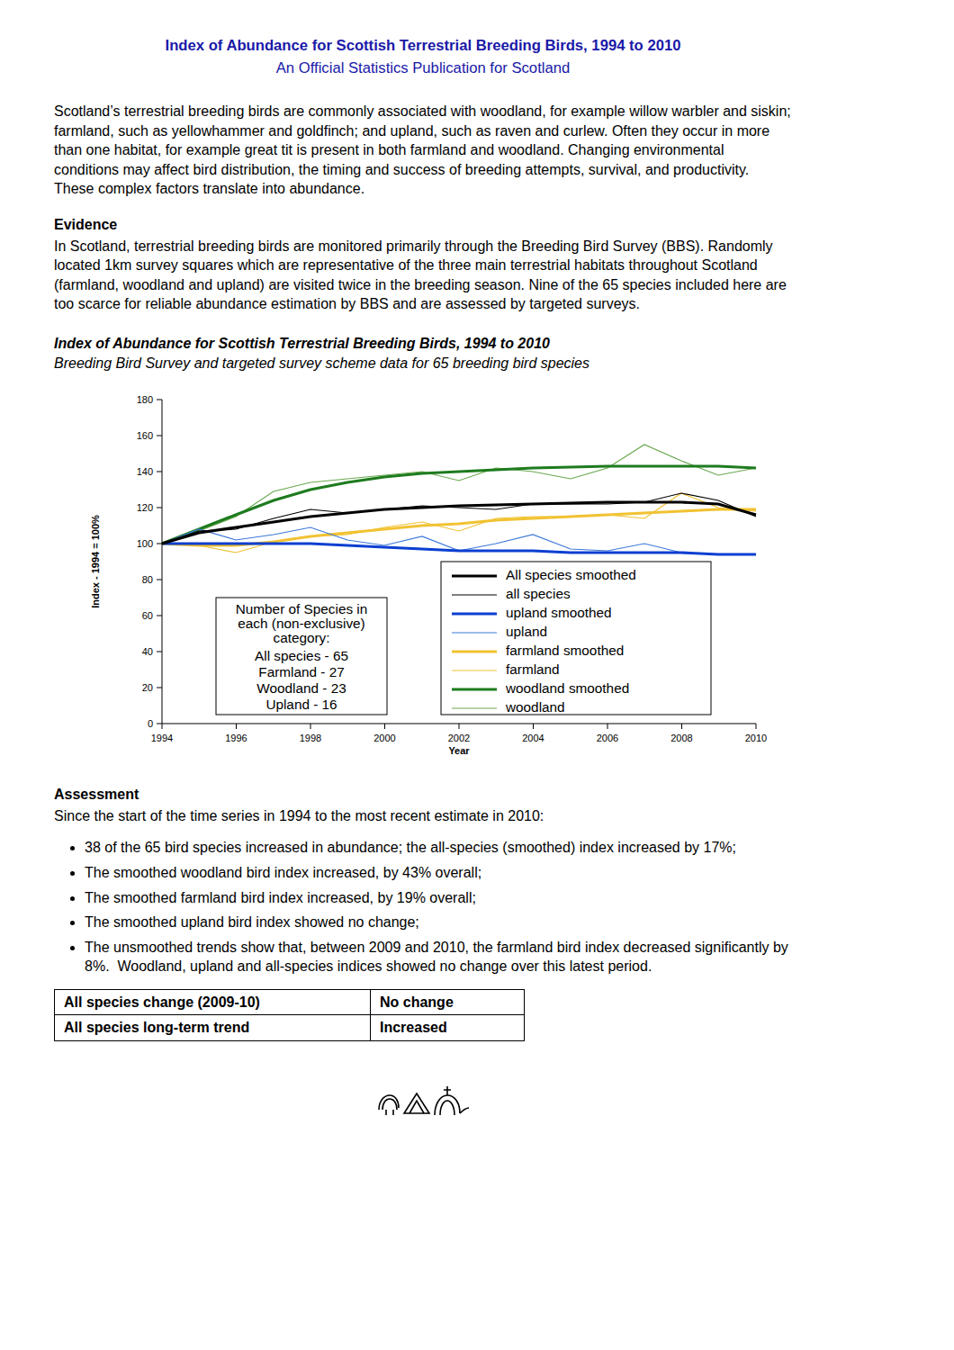Index of Abundance for Scottish Terrestrial Breeding Birds, 1994 to 2010
An Official Statistics Publication for Scotland
Scotland’s terrestrial breeding birds are commonly associated with woodland, for example willow warbler and siskin; farmland, such as yellowhammer and goldfinch; and upland, such as raven and curlew. Often they occur in more than one habitat, for example great tit is present in both farmland and woodland. Changing environmental conditions may affect bird distribution, the timing and success of breeding attempts, survival, and productivity. These complex factors translate into abundance.
Evidence
In Scotland, terrestrial breeding birds are monitored primarily through the Breeding Bird Survey (BBS). Randomly located 1km survey squares which are representative of the three main terrestrial habitats throughout Scotland (farmland, woodland and upland) are visited twice in the breeding season. Nine of the 65 species included here are too scarce for reliable abundance estimation by BBS and are assessed by targeted surveys.
Index of Abundance for Scottish Terrestrial Breeding Birds, 1994 to 2010
Breeding Bird Survey and targeted survey scheme data for 65 breeding bird species
0 20 40 60 80 100 120 140 160 180 Index - 1994 = 100% 1994 1996 1998 2000 2002 2004 2006 2008 2010 Year Number of Species in each (non-exclusive) category: All species - 65 Farmland - 27 Woodland - 23 Upland - 16 All species smoothed all species upland smoothed upland farmland smoothed farmland woodland smoothed woodland
Assessment
Since the start of the time series in 1994 to the most recent estimate in 2010:
38 of the 65 bird species increased in abundance; the all-species (smoothed) index increased by 17%;
The smoothed woodland bird index increased, by 43% overall;
The smoothed farmland bird index increased, by 19% overall;
The smoothed upland bird index showed no change;
The unsmoothed trends show that, between 2009 and 2010, the farmland bird index decreased significantly by 8%. Woodland, upland and all-species indices showed no change over this latest period.
| All species change (2009-10) | No change |
| All species long-term trend | Increased |